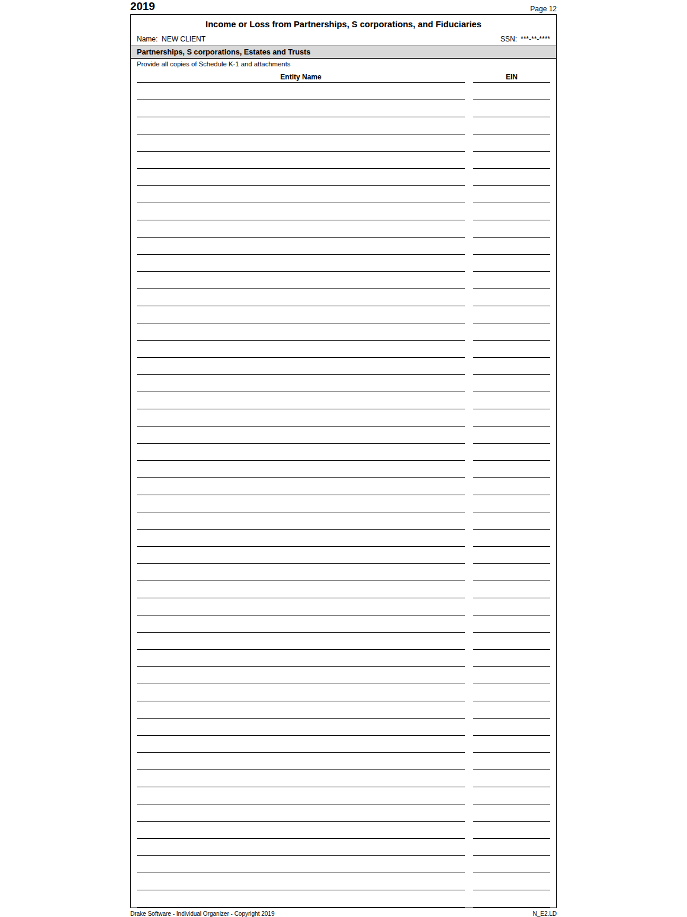2019
Page 12
Income or Loss from Partnerships, S corporations, and Fiduciaries
Name: NEW CLIENT
SSN:***-**-****
Partnerships, S corporations, Estates and Trusts
Provide all copies of Schedule K-1 and attachments
| | Entity Name | | EIN | |
| --- | --- | --- | --- | --- |
Drake Software - Individual Organizer - Copyright 2019
N_E2.LD